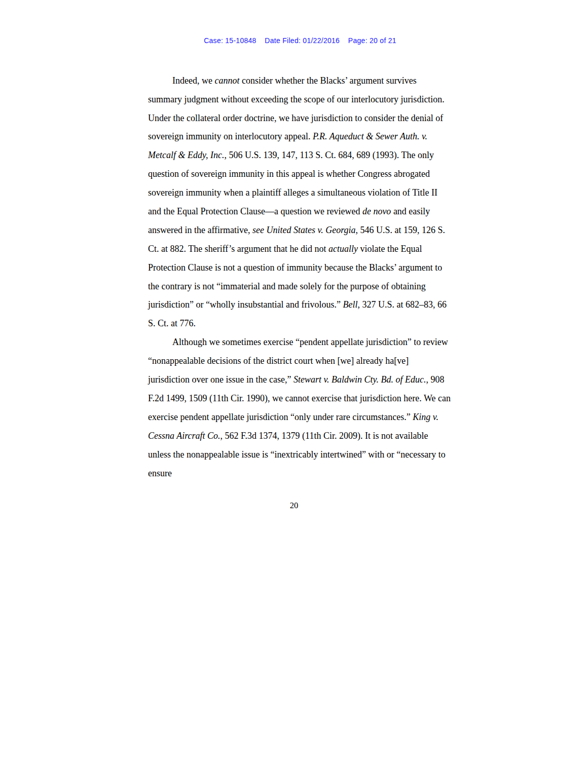Case: 15-10848 Date Filed: 01/22/2016 Page: 20 of 21
Indeed, we cannot consider whether the Blacks’ argument survives summary judgment without exceeding the scope of our interlocutory jurisdiction. Under the collateral order doctrine, we have jurisdiction to consider the denial of sovereign immunity on interlocutory appeal. P.R. Aqueduct & Sewer Auth. v. Metcalf & Eddy, Inc., 506 U.S. 139, 147, 113 S. Ct. 684, 689 (1993). The only question of sovereign immunity in this appeal is whether Congress abrogated sovereign immunity when a plaintiff alleges a simultaneous violation of Title II and the Equal Protection Clause—a question we reviewed de novo and easily answered in the affirmative, see United States v. Georgia, 546 U.S. at 159, 126 S. Ct. at 882. The sheriff’s argument that he did not actually violate the Equal Protection Clause is not a question of immunity because the Blacks’ argument to the contrary is not “immaterial and made solely for the purpose of obtaining jurisdiction” or “wholly insubstantial and frivolous.” Bell, 327 U.S. at 682–83, 66 S. Ct. at 776.
Although we sometimes exercise “pendent appellate jurisdiction” to review “nonappealable decisions of the district court when [we] already ha[ve] jurisdiction over one issue in the case,” Stewart v. Baldwin Cty. Bd. of Educ., 908 F.2d 1499, 1509 (11th Cir. 1990), we cannot exercise that jurisdiction here. We can exercise pendent appellate jurisdiction “only under rare circumstances.” King v. Cessna Aircraft Co., 562 F.3d 1374, 1379 (11th Cir. 2009). It is not available unless the nonappealable issue is “inextricably intertwined” with or “necessary to ensure
20